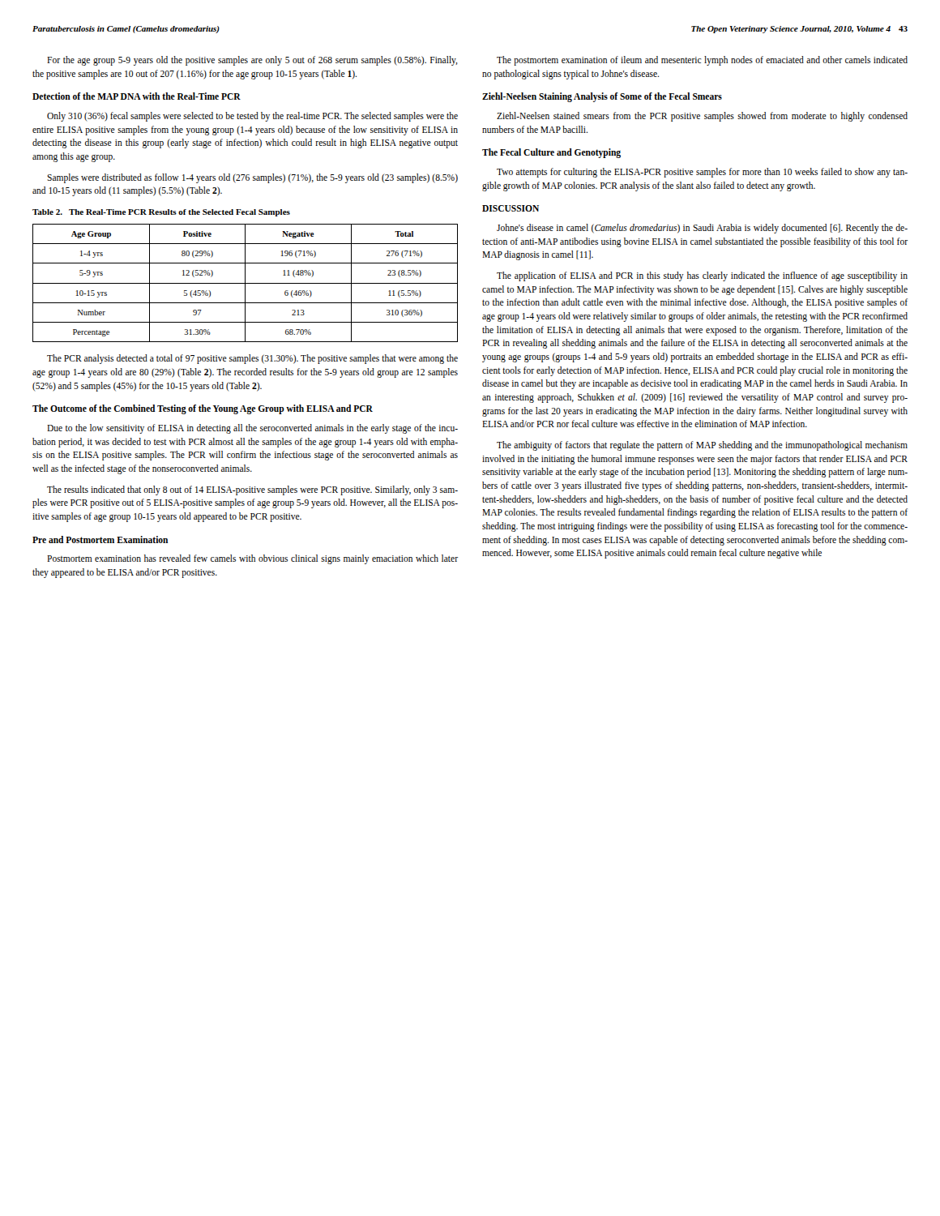Paratuberculosis in Camel (Camelus dromedarius)
The Open Veterinary Science Journal, 2010, Volume 443
For the age group 5-9 years old the positive samples are only 5 out of 268 serum samples (0.58%). Finally, the positive samples are 10 out of 207 (1.16%) for the age group 10-15 years (Table 1).
Detection of the MAP DNA with the Real-Time PCR
Only 310 (36%) fecal samples were selected to be tested by the real-time PCR. The selected samples were the entire ELISA positive samples from the young group (1-4 years old) because of the low sensitivity of ELISA in detecting the disease in this group (early stage of infection) which could result in high ELISA negative output among this age group.
Samples were distributed as follow 1-4 years old (276 samples) (71%), the 5-9 years old (23 samples) (8.5%) and 10-15 years old (11 samples) (5.5%) (Table 2).
Table 2. The Real-Time PCR Results of the Selected Fecal Samples
| Age Group | Positive | Negative | Total |
| --- | --- | --- | --- |
| 1-4 yrs | 80 (29%) | 196 (71%) | 276 (71%) |
| 5-9 yrs | 12 (52%) | 11 (48%) | 23 (8.5%) |
| 10-15 yrs | 5 (45%) | 6 (46%) | 11 (5.5%) |
| Number | 97 | 213 | 310 (36%) |
| Percentage | 31.30% | 68.70% | |
The PCR analysis detected a total of 97 positive samples (31.30%). The positive samples that were among the age group 1-4 years old are 80 (29%) (Table 2). The recorded results for the 5-9 years old group are 12 samples (52%) and 5 samples (45%) for the 10-15 years old (Table 2).
The Outcome of the Combined Testing of the Young Age Group with ELISA and PCR
Due to the low sensitivity of ELISA in detecting all the seroconverted animals in the early stage of the incubation period, it was decided to test with PCR almost all the samples of the age group 1-4 years old with emphasis on the ELISA positive samples. The PCR will confirm the infectious stage of the seroconverted animals as well as the infected stage of the nonseroconverted animals.
The results indicated that only 8 out of 14 ELISA-positive samples were PCR positive. Similarly, only 3 samples were PCR positive out of 5 ELISA-positive samples of age group 5-9 years old. However, all the ELISA positive samples of age group 10-15 years old appeared to be PCR positive.
Pre and Postmortem Examination
Postmortem examination has revealed few camels with obvious clinical signs mainly emaciation which later they appeared to be ELISA and/or PCR positives.
The postmortem examination of ileum and mesenteric lymph nodes of emaciated and other camels indicated no pathological signs typical to Johne's disease.
Ziehl-Neelsen Staining Analysis of Some of the Fecal Smears
Ziehl-Neelsen stained smears from the PCR positive samples showed from moderate to highly condensed numbers of the MAP bacilli.
The Fecal Culture and Genotyping
Two attempts for culturing the ELISA-PCR positive samples for more than 10 weeks failed to show any tangible growth of MAP colonies. PCR analysis of the slant also failed to detect any growth.
DISCUSSION
Johne's disease in camel (Camelus dromedarius) in Saudi Arabia is widely documented [6]. Recently the detection of anti-MAP antibodies using bovine ELISA in camel substantiated the possible feasibility of this tool for MAP diagnosis in camel [11].
The application of ELISA and PCR in this study has clearly indicated the influence of age susceptibility in camel to MAP infection. The MAP infectivity was shown to be age dependent [15]. Calves are highly susceptible to the infection than adult cattle even with the minimal infective dose. Although, the ELISA positive samples of age group 1-4 years old were relatively similar to groups of older animals, the retesting with the PCR reconfirmed the limitation of ELISA in detecting all animals that were exposed to the organism. Therefore, limitation of the PCR in revealing all shedding animals and the failure of the ELISA in detecting all seroconverted animals at the young age groups (groups 1-4 and 5-9 years old) portraits an embedded shortage in the ELISA and PCR as efficient tools for early detection of MAP infection. Hence, ELISA and PCR could play crucial role in monitoring the disease in camel but they are incapable as decisive tool in eradicating MAP in the camel herds in Saudi Arabia. In an interesting approach, Schukken et al. (2009) [16] reviewed the versatility of MAP control and survey programs for the last 20 years in eradicating the MAP infection in the dairy farms. Neither longitudinal survey with ELISA and/or PCR nor fecal culture was effective in the elimination of MAP infection.
The ambiguity of factors that regulate the pattern of MAP shedding and the immunopathological mechanism involved in the initiating the humoral immune responses were seen the major factors that render ELISA and PCR sensitivity variable at the early stage of the incubation period [13]. Monitoring the shedding pattern of large numbers of cattle over 3 years illustrated five types of shedding patterns, non-shedders, transient-shedders, intermittent-shedders, low-shedders and high-shedders, on the basis of number of positive fecal culture and the detected MAP colonies. The results revealed fundamental findings regarding the relation of ELISA results to the pattern of shedding. The most intriguing findings were the possibility of using ELISA as forecasting tool for the commencement of shedding. In most cases ELISA was capable of detecting seroconverted animals before the shedding commenced. However, some ELISA positive animals could remain fecal culture negative while